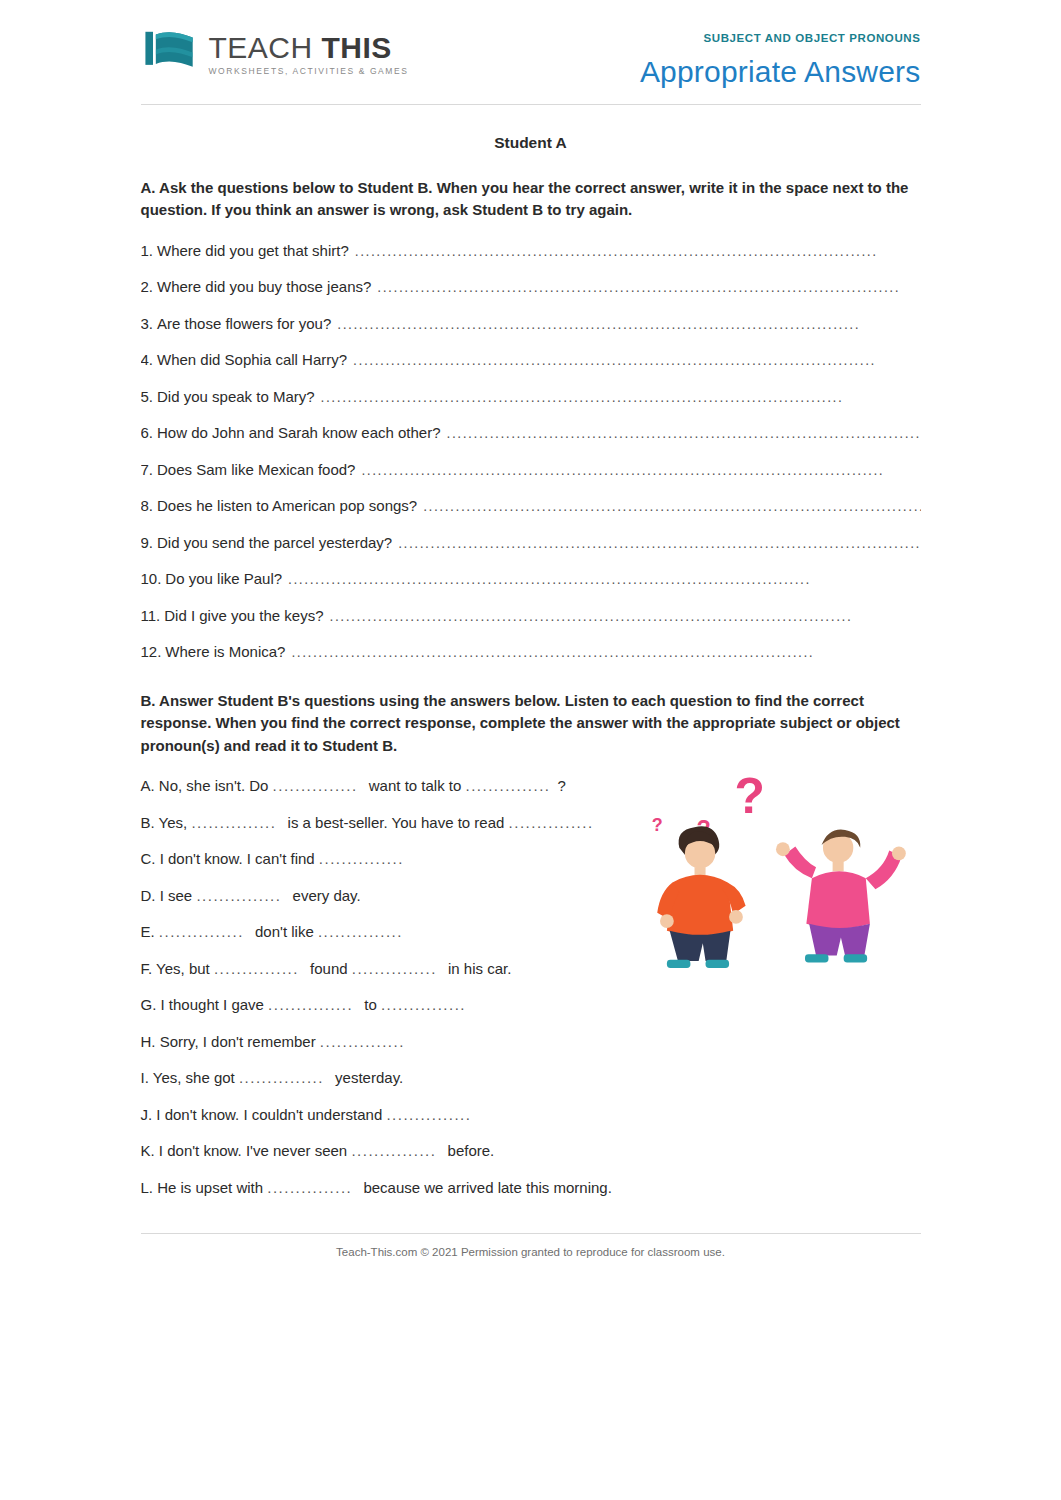TEACH THIS Worksheets, Activities & Games
Subject and Object Pronouns
Appropriate Answers
Student A
A. Ask the questions below to Student B. When you hear the correct answer, write it in the space next to the question. If you think an answer is wrong, ask Student B to try again.
Where did you get that shirt?.................................................................................................
Where did you buy those jeans?.................................................................................................
Are those flowers for you?.................................................................................................
When did Sophia call Harry?.................................................................................................
Did you speak to Mary?.................................................................................................
How do John and Sarah know each other?.................................................................................................
Does Sam like Mexican food?.................................................................................................
Does he listen to American pop songs?.................................................................................................
Did you send the parcel yesterday?.................................................................................................
Do you like Paul?.................................................................................................
Did I give you the keys?.................................................................................................
Where is Monica?.................................................................................................
B. Answer Student B's questions using the answers below. Listen to each question to find the correct response. When you find the correct response, complete the answer with the appropriate subject or object pronoun(s) and read it to Student B.
? ? ?
No, she isn't. Do ............... want to talk to ...............?
Yes, ............... is a best-seller. You have to read ...............
I don't know. I can't find ...............
I see ............... every day.
............... don't like ...............
Yes, but ............... found ............... in his car.
I thought I gave ............... to ...............
Sorry, I don't remember ...............
Yes, she got ............... yesterday.
I don't know. I couldn't understand ...............
I don't know. I've never seen ............... before.
He is upset with ............... because we arrived late this morning.
Teach-This.com © 2021 Permission granted to reproduce for classroom use.